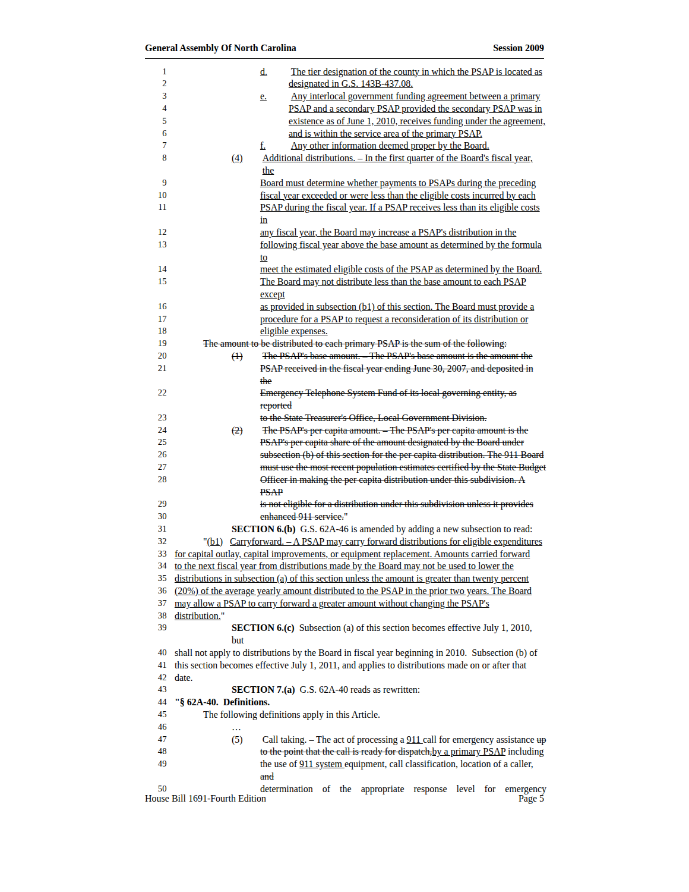General Assembly Of North Carolina
Session 2009
1
d.
The tier designation of the county in which the PSAP is located as
2
designated in G.S. 143B-437.08.
3
e.
Any interlocal government funding agreement between a primary
4
PSAP and a secondary PSAP provided the secondary PSAP was in
5
existence as of June 1, 2010, receives funding under the agreement,
6
and is within the service area of the primary PSAP.
7
f.
Any other information deemed proper by the Board.
8
(4)
Additional distributions. – In the first quarter of the Board's fiscal year, the
9
Board must determine whether payments to PSAPs during the preceding
10
fiscal year exceeded or were less than the eligible costs incurred by each
11
PSAP during the fiscal year. If a PSAP receives less than its eligible costs in
12
any fiscal year, the Board may increase a PSAP's distribution in the
13
following fiscal year above the base amount as determined by the formula to
14
meet the estimated eligible costs of the PSAP as determined by the Board.
15
The Board may not distribute less than the base amount to each PSAP except
16
as provided in subsection (b1) of this section. The Board must provide a
17
procedure for a PSAP to request a reconsideration of its distribution or
18
eligible expenses.
19
The amount to be distributed to each primary PSAP is the sum of the following:
20
(1)
The PSAP's base amount. – The PSAP's base amount is the amount the
21
PSAP received in the fiscal year ending June 30, 2007, and deposited in the
22
Emergency Telephone System Fund of its local governing entity, as reported
23
to the State Treasurer's Office, Local Government Division.
24
(2)
The PSAP's per capita amount. – The PSAP's per capita amount is the
25
PSAP's per capita share of the amount designated by the Board under
26
subsection (b) of this section for the per capita distribution. The 911 Board
27
must use the most recent population estimates certified by the State Budget
28
Officer in making the per capita distribution under this subdivision. A PSAP
29
is not eligible for a distribution under this subdivision unless it provides
30
enhanced 911 service."
31
SECTION 6.(b) G.S. 62A-46 is amended by adding a new subsection to read:
32
"(b1) Carryforward. – A PSAP may carry forward distributions for eligible expenditures
33
for capital outlay, capital improvements, or equipment replacement. Amounts carried forward
34
to the next fiscal year from distributions made by the Board may not be used to lower the
35
distributions in subsection (a) of this section unless the amount is greater than twenty percent
36
(20%) of the average yearly amount distributed to the PSAP in the prior two years. The Board
37
may allow a PSAP to carry forward a greater amount without changing the PSAP's
38
distribution."
39
SECTION 6.(c) Subsection (a) of this section becomes effective July 1, 2010, but
40
shall not apply to distributions by the Board in fiscal year beginning in 2010. Subsection (b) of
41
this section becomes effective July 1, 2011, and applies to distributions made on or after that
42
date.
43
SECTION 7.(a) G.S. 62A-40 reads as rewritten:
44
"§ 62A-40. Definitions.
45
The following definitions apply in this Article.
46
…
47
(5)
Call taking. – The act of processing a 911 call for emergency assistance up
48
to the point that the call is ready for dispatch,by a primary PSAP including
49
the use of 911 system equipment, call classification, location of a caller, and
50
determination of the appropriate response level for emergency
House Bill 1691-Fourth Edition
Page 5